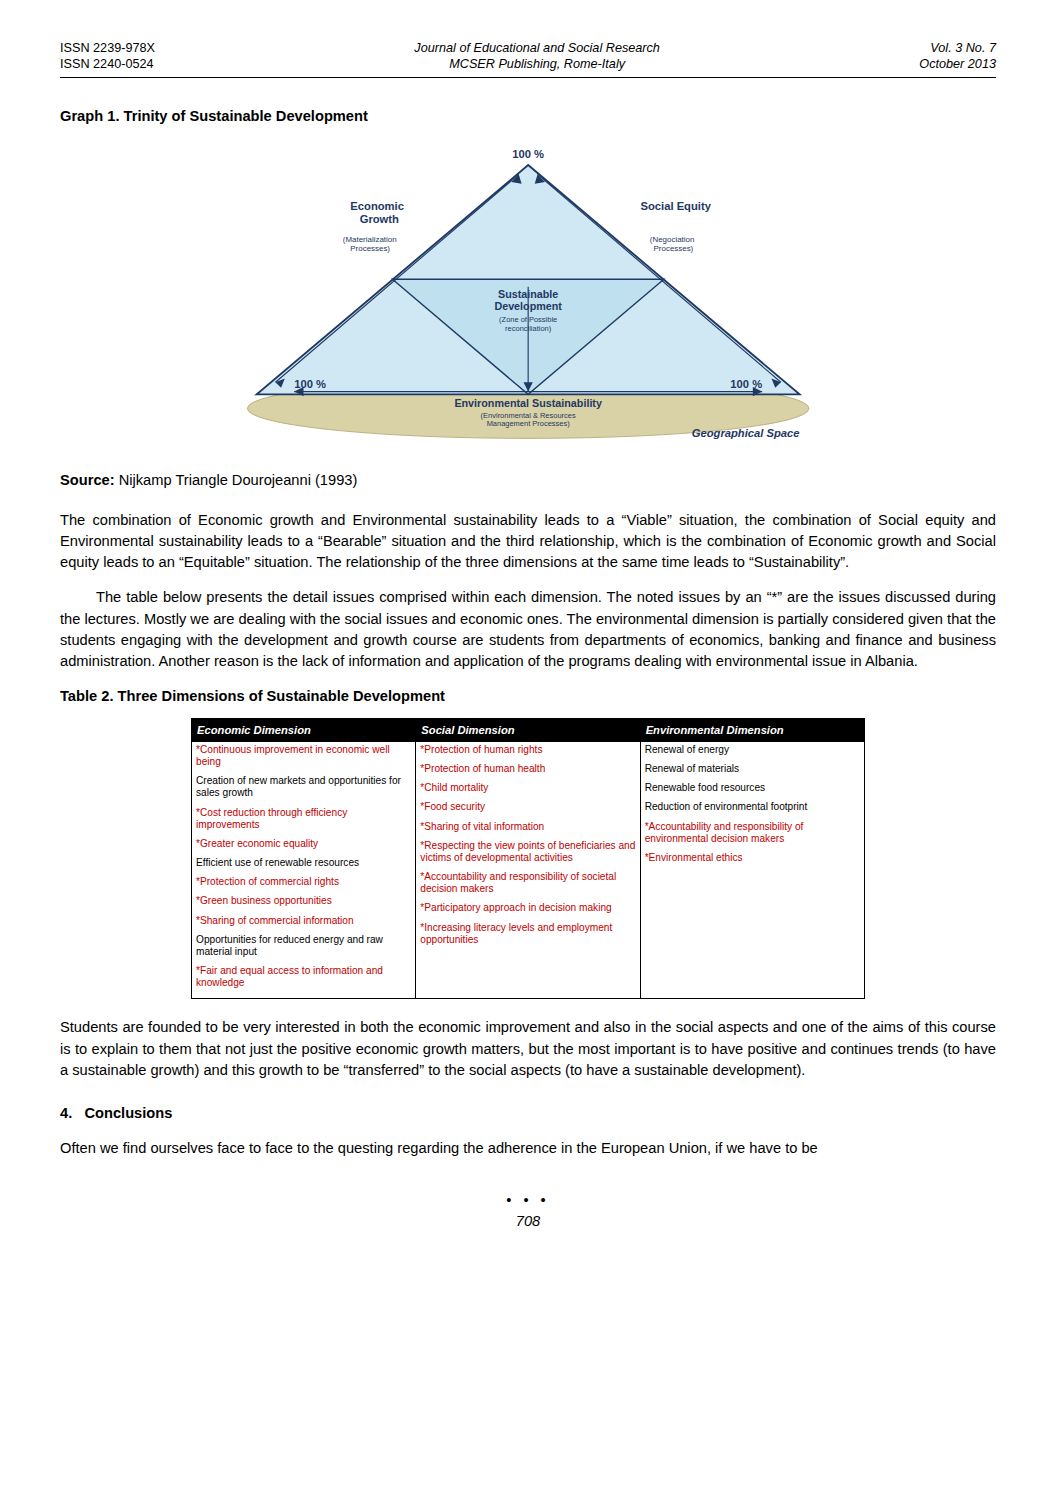ISSN 2239-978X
ISSN 2240-0524
Journal of Educational and Social Research
MCSER Publishing, Rome-Italy
Vol. 3 No. 7
October 2013
Graph 1. Trinity of Sustainable Development
100 % 100 % 100 % Economic Growth (Materialization Processes) Social Equity (Negociation Processes) Sustainable Development (Zone of Possible reconciliation) Environmental Sustainability (Environmental & Resources Management Processes) Geographical Space
Source: Nijkamp Triangle Dourojeanni (1993)
The combination of Economic growth and Environmental sustainability leads to a “Viable” situation, the combination of Social equity and Environmental sustainability leads to a “Bearable” situation and the third relationship, which is the combination of Economic growth and Social equity leads to an “Equitable” situation. The relationship of the three dimensions at the same time leads to “Sustainability”.
The table below presents the detail issues comprised within each dimension. The noted issues by an “*” are the issues discussed during the lectures. Mostly we are dealing with the social issues and economic ones. The environmental dimension is partially considered given that the students engaging with the development and growth course are students from departments of economics, banking and finance and business administration. Another reason is the lack of information and application of the programs dealing with environmental issue in Albania.
Table 2. Three Dimensions of Sustainable Development
| Economic Dimension | Social Dimension | Environmental Dimension |
| --- | --- | --- |
| *Continuous improvement in economic well being Creation of new markets and opportunities for sales growth *Cost reduction through efficiency improvements *Greater economic equality Efficient use of renewable resources *Protection of commercial rights *Green business opportunities *Sharing of commercial information Opportunities for reduced energy and raw material input *Fair and equal access to information and knowledge | *Protection of human rights *Protection of human health *Child mortality *Food security *Sharing of vital information *Respecting the view points of beneficiaries and victims of developmental activities *Accountability and responsibility of societal decision makers *Participatory approach in decision making *Increasing literacy levels and employment opportunities | Renewal of energy Renewal of materials Renewable food resources Reduction of environmental footprint *Accountability and responsibility of environmental decision makers *Environmental ethics |
Students are founded to be very interested in both the economic improvement and also in the social aspects and one of the aims of this course is to explain to them that not just the positive economic growth matters, but the most important is to have positive and continues trends (to have a sustainable growth) and this growth to be “transferred” to the social aspects (to have a sustainable development).
4. Conclusions
Often we find ourselves face to face to the questing regarding the adherence in the European Union, if we have to be
• • •
708